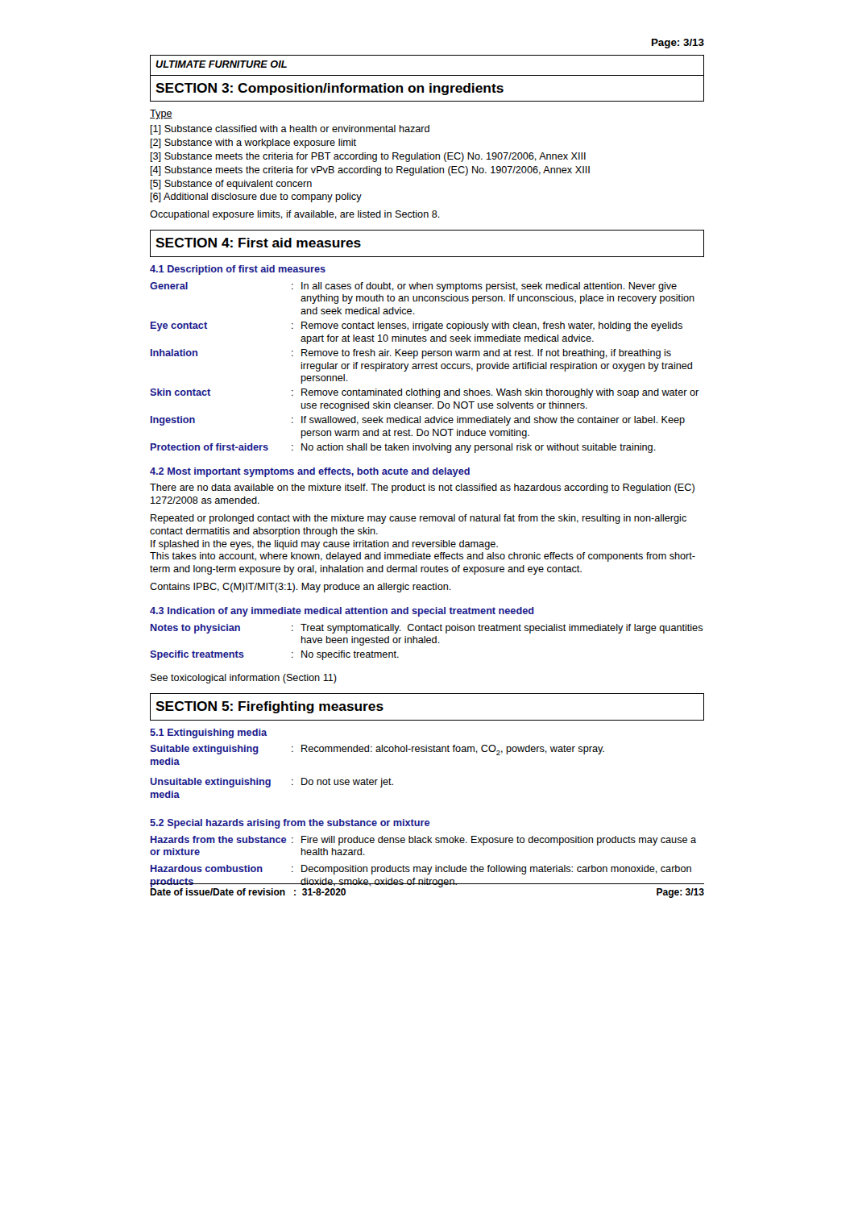Page: 3/13
ULTIMATE FURNITURE OIL
SECTION 3: Composition/information on ingredients
Type
[1] Substance classified with a health or environmental hazard
[2] Substance with a workplace exposure limit
[3] Substance meets the criteria for PBT according to Regulation (EC) No. 1907/2006, Annex XIII
[4] Substance meets the criteria for vPvB according to Regulation (EC) No. 1907/2006, Annex XIII
[5] Substance of equivalent concern
[6] Additional disclosure due to company policy
Occupational exposure limits, if available, are listed in Section 8.
SECTION 4: First aid measures
4.1 Description of first aid measures
| General | : | In all cases of doubt, or when symptoms persist, seek medical attention. Never give anything by mouth to an unconscious person. If unconscious, place in recovery position and seek medical advice. |
| Eye contact | : | Remove contact lenses, irrigate copiously with clean, fresh water, holding the eyelids apart for at least 10 minutes and seek immediate medical advice. |
| Inhalation | : | Remove to fresh air. Keep person warm and at rest. If not breathing, if breathing is irregular or if respiratory arrest occurs, provide artificial respiration or oxygen by trained personnel. |
| Skin contact | : | Remove contaminated clothing and shoes. Wash skin thoroughly with soap and water or use recognised skin cleanser. Do NOT use solvents or thinners. |
| Ingestion | : | If swallowed, seek medical advice immediately and show the container or label. Keep person warm and at rest. Do NOT induce vomiting. |
| Protection of first-aiders | : | No action shall be taken involving any personal risk or without suitable training. |
4.2 Most important symptoms and effects, both acute and delayed
There are no data available on the mixture itself. The product is not classified as hazardous according to Regulation (EC) 1272/2008 as amended.
Repeated or prolonged contact with the mixture may cause removal of natural fat from the skin, resulting in non-allergic contact dermatitis and absorption through the skin.
If splashed in the eyes, the liquid may cause irritation and reversible damage.
This takes into account, where known, delayed and immediate effects and also chronic effects of components from short-term and long-term exposure by oral, inhalation and dermal routes of exposure and eye contact.
Contains IPBC, C(M)IT/MIT(3:1). May produce an allergic reaction.
4.3 Indication of any immediate medical attention and special treatment needed
| Notes to physician | : | Treat symptomatically. Contact poison treatment specialist immediately if large quantities have been ingested or inhaled. |
| Specific treatments | : | No specific treatment. |
See toxicological information (Section 11)
SECTION 5: Firefighting measures
5.1 Extinguishing media
| Suitable extinguishing media | : | Recommended: alcohol-resistant foam, CO 2 , powders, water spray. |
| Unsuitable extinguishing media | : | Do not use water jet. |
5.2 Special hazards arising from the substance or mixture
| Hazards from the substance or mixture | : | Fire will produce dense black smoke. Exposure to decomposition products may cause a health hazard. |
| Hazardous combustion products | : | Decomposition products may include the following materials: carbon monoxide, carbon dioxide, smoke, oxides of nitrogen. |
Date of issue/Date of revision : 31-8-2020 Page: 3/13